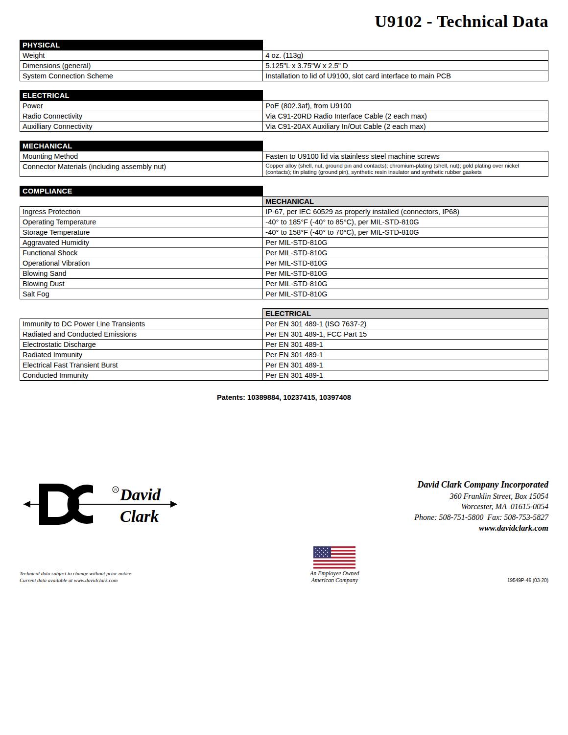U9102 - Technical Data
| PHYSICAL | |
| Weight | 4 oz. (113g) |
| Dimensions (general) | 5.125"L x 3.75"W x 2.5" D |
| System Connection Scheme | Installation to lid of U9100, slot card interface to main PCB |
| ELECTRICAL | |
| Power | PoE (802.3af), from U9100 |
| Radio Connectivity | Via C91-20RD Radio Interface Cable (2 each max) |
| Auxilliary Connectivity | Via C91-20AX Auxiliary In/Out Cable (2 each max) |
| MECHANICAL | |
| Mounting Method | Fasten to U9100 lid via stainless steel machine screws |
| Connector Materials (including assembly nut) | Copper alloy (shell, nut, ground pin and contacts); chromium-plating (shell, nut); gold plating over nickel (contacts); tin plating (ground pin), synthetic resin insulator and synthetic rubber gaskets |
| COMPLIANCE | |
| | MECHANICAL |
| Ingress Protection | IP-67, per IEC 60529 as properly installed (connectors, IP68) |
| Operating Temperature | -40° to 185°F (-40° to 85°C), per MIL-STD-810G |
| Storage Temperature | -40° to 158°F (-40° to 70°C), per MIL-STD-810G |
| Aggravated Humidity | Per MIL-STD-810G |
| Functional Shock | Per MIL-STD-810G |
| Operational Vibration | Per MIL-STD-810G |
| Blowing Sand | Per MIL-STD-810G |
| Blowing Dust | Per MIL-STD-810G |
| Salt Fog | Per MIL-STD-810G |
| | ELECTRICAL |
| Immunity to DC Power Line Transients | Per EN 301 489-1 (ISO 7637-2) |
| Radiated and Conducted Emissions | Per EN 301 489-1, FCC Part 15 |
| Electrostatic Discharge | Per EN 301 489-1 |
| Radiated Immunity | Per EN 301 489-1 |
| Electrical Fast Transient Burst | Per EN 301 489-1 |
| Conducted Immunity | Per EN 301 489-1 |
Patents: 10389884, 10237415, 10397408
R David Clark
David Clark Company Incorporated
360 Franklin Street, Box 15054
Worcester, MA 01615-0054
Phone: 508-751-5800 Fax: 508-753-5827
www.davidclark.com
Technical data subject to change without prior notice.
Current data available at www.davidclark.com
An Employee Owned
American Company
19549P-46 (03-20)